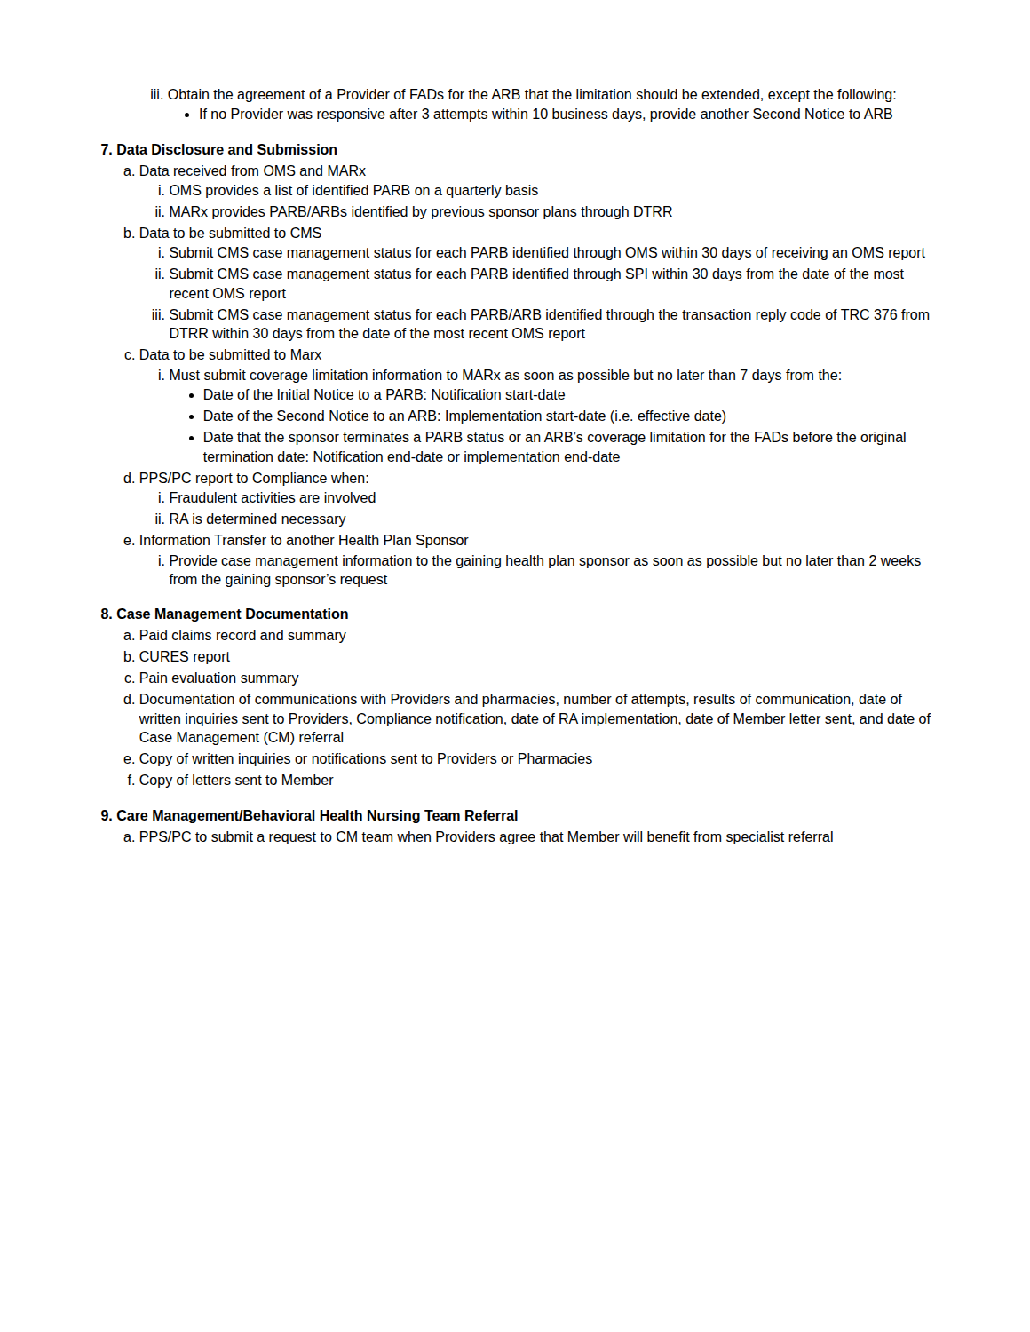Obtain the agreement of a Provider of FADs for the ARB that the limitation should be extended, except the following:
If no Provider was responsive after 3 attempts within 10 business days, provide another Second Notice to ARB
Data Disclosure and Submission
Data received from OMS and MARx
OMS provides a list of identified PARB on a quarterly basis
MARx provides PARB/ARBs identified by previous sponsor plans through DTRR
Data to be submitted to CMS
Submit CMS case management status for each PARB identified through OMS within 30 days of receiving an OMS report
Submit CMS case management status for each PARB identified through SPI within 30 days from the date of the most recent OMS report
Submit CMS case management status for each PARB/ARB identified through the transaction reply code of TRC 376 from DTRR within 30 days from the date of the most recent OMS report
Data to be submitted to Marx
Must submit coverage limitation information to MARx as soon as possible but no later than 7 days from the:
Date of the Initial Notice to a PARB: Notification start-date
Date of the Second Notice to an ARB: Implementation start-date (i.e. effective date)
Date that the sponsor terminates a PARB status or an ARB’s coverage limitation for the FADs before the original termination date: Notification end-date or implementation end-date
PPS/PC report to Compliance when:
Fraudulent activities are involved
RA is determined necessary
Information Transfer to another Health Plan Sponsor
Provide case management information to the gaining health plan sponsor as soon as possible but no later than 2 weeks from the gaining sponsor’s request
Case Management Documentation
Paid claims record and summary
CURES report
Pain evaluation summary
Documentation of communications with Providers and pharmacies, number of attempts, results of communication, date of written inquiries sent to Providers, Compliance notification, date of RA implementation, date of Member letter sent, and date of Case Management (CM) referral
Copy of written inquiries or notifications sent to Providers or Pharmacies
Copy of letters sent to Member
Care Management/Behavioral Health Nursing Team Referral
PPS/PC to submit a request to CM team when Providers agree that Member will benefit from specialist referral